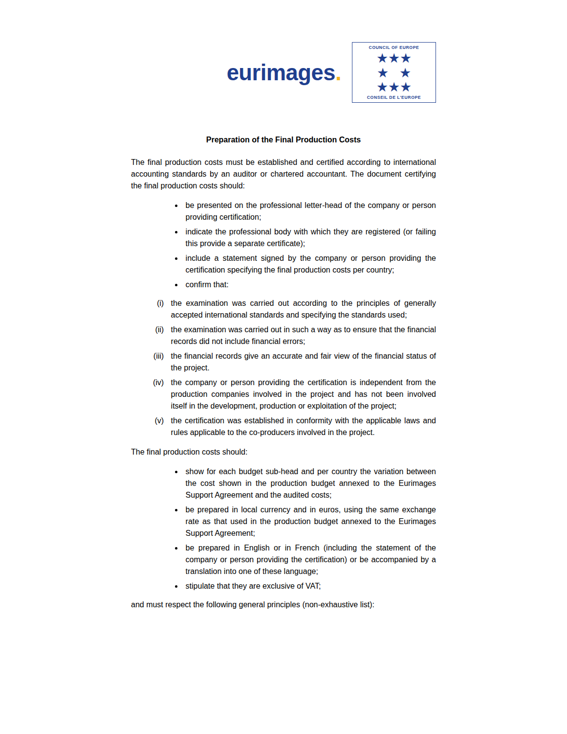eurimages.
Council of Europe
★★★
★ ★
★★★
Conseil de l'Europe
Preparation of the Final Production Costs
The final production costs must be established and certified according to international accounting standards by an auditor or chartered accountant. The document certifying the final production costs should:
be presented on the professional letter-head of the company or person providing certification;
indicate the professional body with which they are registered (or failing this provide a separate certificate);
include a statement signed by the company or person providing the certification specifying the final production costs per country;
confirm that:
the examination was carried out according to the principles of generally accepted international standards and specifying the standards used;
the examination was carried out in such a way as to ensure that the financial records did not include financial errors;
the financial records give an accurate and fair view of the financial status of the project.
the company or person providing the certification is independent from the production companies involved in the project and has not been involved itself in the development, production or exploitation of the project;
the certification was established in conformity with the applicable laws and rules applicable to the co-producers involved in the project.
The final production costs should:
show for each budget sub-head and per country the variation between the cost shown in the production budget annexed to the Eurimages Support Agreement and the audited costs;
be prepared in local currency and in euros, using the same exchange rate as that used in the production budget annexed to the Eurimages Support Agreement;
be prepared in English or in French (including the statement of the company or person providing the certification) or be accompanied by a translation into one of these language;
stipulate that they are exclusive of VAT;
and must respect the following general principles (non-exhaustive list):